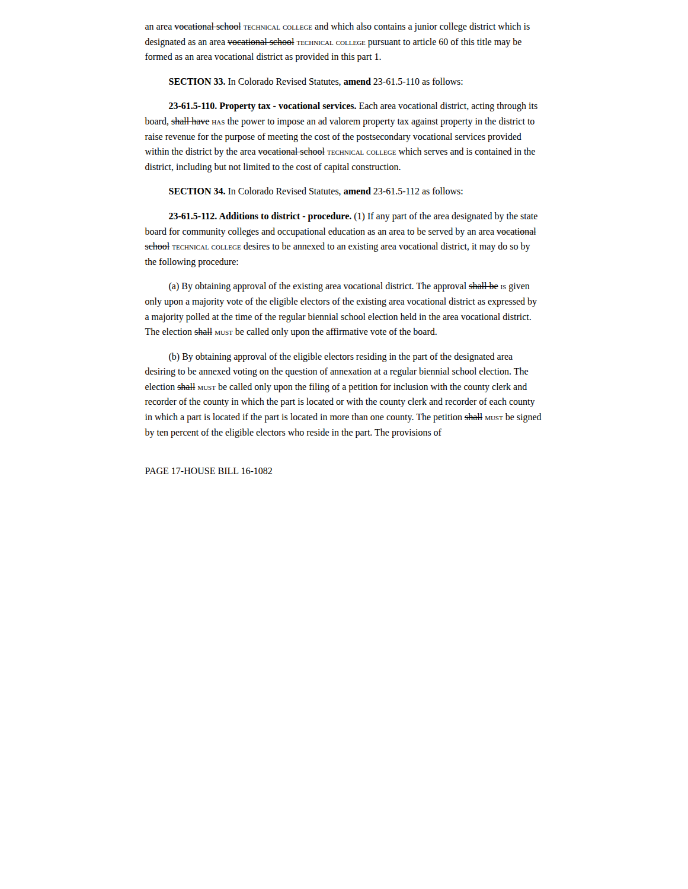an area vocational school technical college and which also contains a junior college district which is designated as an area vocational school technical college pursuant to article 60 of this title may be formed as an area vocational district as provided in this part 1.
SECTION 33. In Colorado Revised Statutes, amend 23-61.5-110 as follows:
23-61.5-110. Property tax - vocational services. Each area vocational district, acting through its board, shall have has the power to impose an ad valorem property tax against property in the district to raise revenue for the purpose of meeting the cost of the postsecondary vocational services provided within the district by the area vocational school technical college which serves and is contained in the district, including but not limited to the cost of capital construction.
SECTION 34. In Colorado Revised Statutes, amend 23-61.5-112 as follows:
23-61.5-112. Additions to district - procedure. (1) If any part of the area designated by the state board for community colleges and occupational education as an area to be served by an area vocational school technical college desires to be annexed to an existing area vocational district, it may do so by the following procedure:
(a) By obtaining approval of the existing area vocational district. The approval shall be is given only upon a majority vote of the eligible electors of the existing area vocational district as expressed by a majority polled at the time of the regular biennial school election held in the area vocational district. The election shall must be called only upon the affirmative vote of the board.
(b) By obtaining approval of the eligible electors residing in the part of the designated area desiring to be annexed voting on the question of annexation at a regular biennial school election. The election shall must be called only upon the filing of a petition for inclusion with the county clerk and recorder of the county in which the part is located or with the county clerk and recorder of each county in which a part is located if the part is located in more than one county. The petition shall must be signed by ten percent of the eligible electors who reside in the part. The provisions of
PAGE 17-HOUSE BILL 16-1082